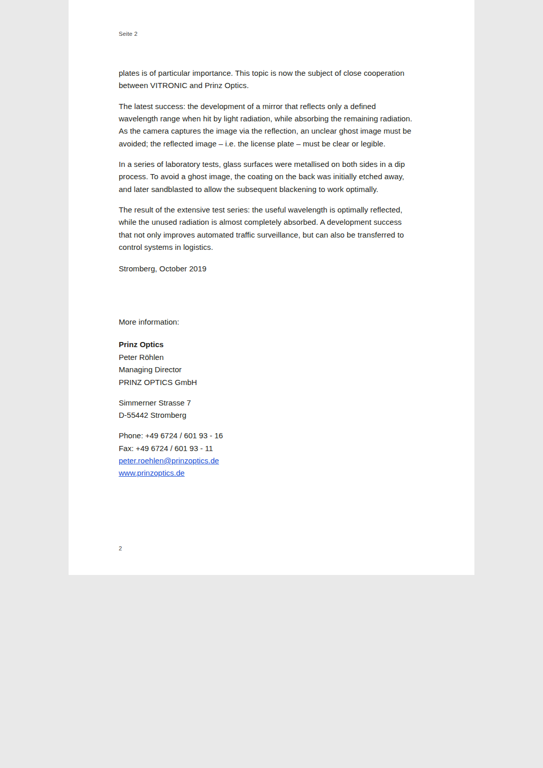Seite 2
plates is of particular importance. This topic is now the subject of close cooperation between VITRONIC and Prinz Optics.
The latest success: the development of a mirror that reflects only a defined wavelength range when hit by light radiation, while absorbing the remaining radiation. As the camera captures the image via the reflection, an unclear ghost image must be avoided; the reflected image – i.e. the license plate – must be clear or legible.
In a series of laboratory tests, glass surfaces were metallised on both sides in a dip process. To avoid a ghost image, the coating on the back was initially etched away, and later sandblasted to allow the subsequent blackening to work optimally.
The result of the extensive test series: the useful wavelength is optimally reflected, while the unused radiation is almost completely absorbed. A development success that not only improves automated traffic surveillance, but can also be transferred to control systems in logistics.
Stromberg, October 2019
More information:
Prinz Optics
Peter Röhlen
Managing Director
PRINZ OPTICS GmbH
Simmerner Strasse 7
D-55442 Stromberg
Phone: +49 6724 / 601 93 - 16
Fax: +49 6724 / 601 93 - 11
peter.roehlen@prinzoptics.de
www.prinzoptics.de
2